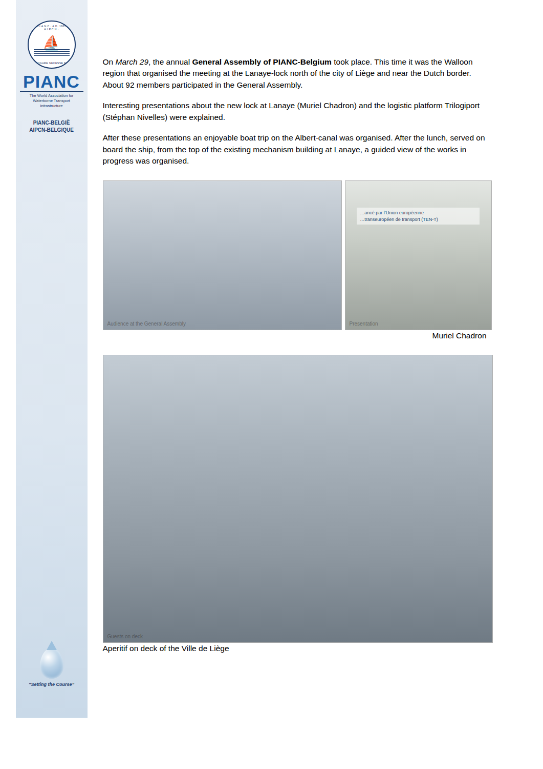· P.I.A.N.C · A.D. 1885 · A.I.P.C.N ·
⛵
NAVIGARE NECESSE EST
PIANC
The World Association for
Waterborne Transport Infrastructure
PIANC-BELGIË
AIPCN-BELGIQUE
“Setting the Course”
On March 29, the annual General Assembly of PIANC-Belgium took place. This time it was the Walloon region that organised the meeting at the Lanaye-lock north of the city of Liège and near the Dutch border.
About 92 members participated in the General Assembly.
Interesting presentations about the new lock at Lanaye (Muriel Chadron) and the logistic platform Trilogiport (Stéphan Nivelles) were explained.
After these presentations an enjoyable boat trip on the Albert-canal was organised. After the lunch, served on board the ship, from the top of the existing mechanism building at Lanaye, a guided view of the works in progress was organised.
Audience at the General Assembly
…ancé par l’Union européenne
…transeuropéen de transport (TEN-T)
Presentation
Muriel Chadron
Guests on deck
Aperitif on deck of the Ville de Liège